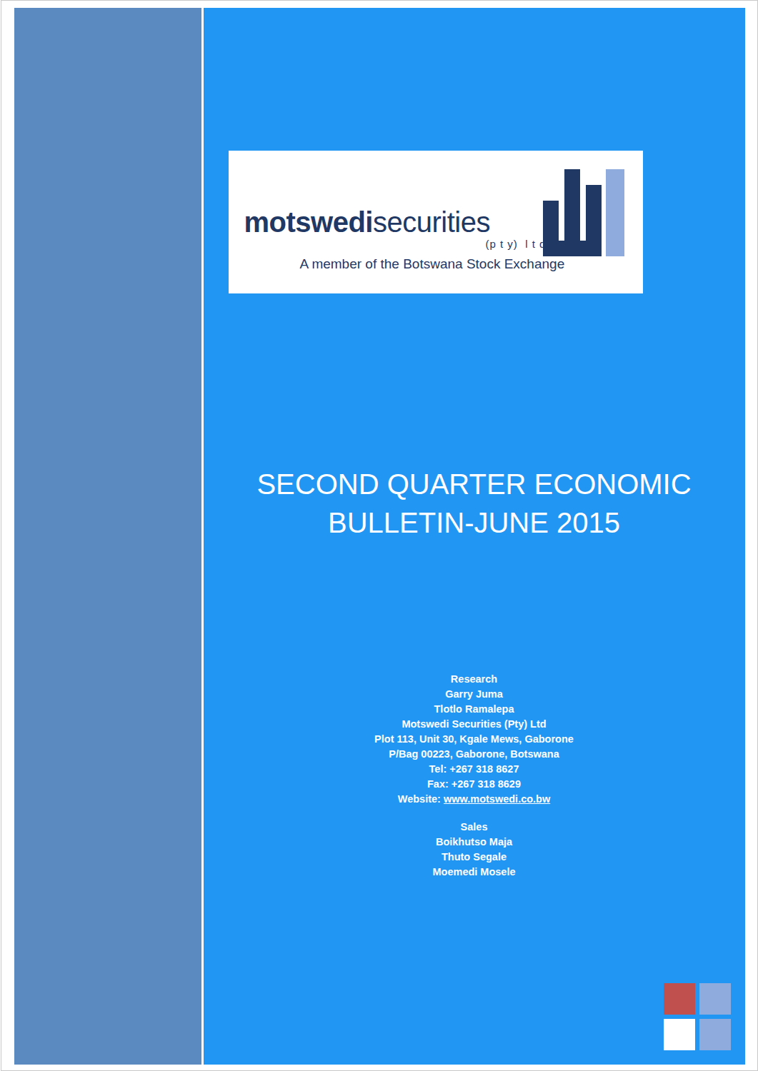motswedi securities
(p t y) l t d
A member of the Botswana Stock Exchange
SECOND QUARTER ECONOMIC
BULLETIN-JUNE 2015
Research
Garry Juma
Tlotlo Ramalepa
Motswedi Securities (Pty) Ltd
Plot 113, Unit 30, Kgale Mews, Gaborone
P/Bag 00223, Gaborone, Botswana
Tel: +267 318 8627
Fax: +267 318 8629
Website: www.motswedi.co.bw Sales
Boikhutso Maja
Thuto Segale
Moemedi Mosele